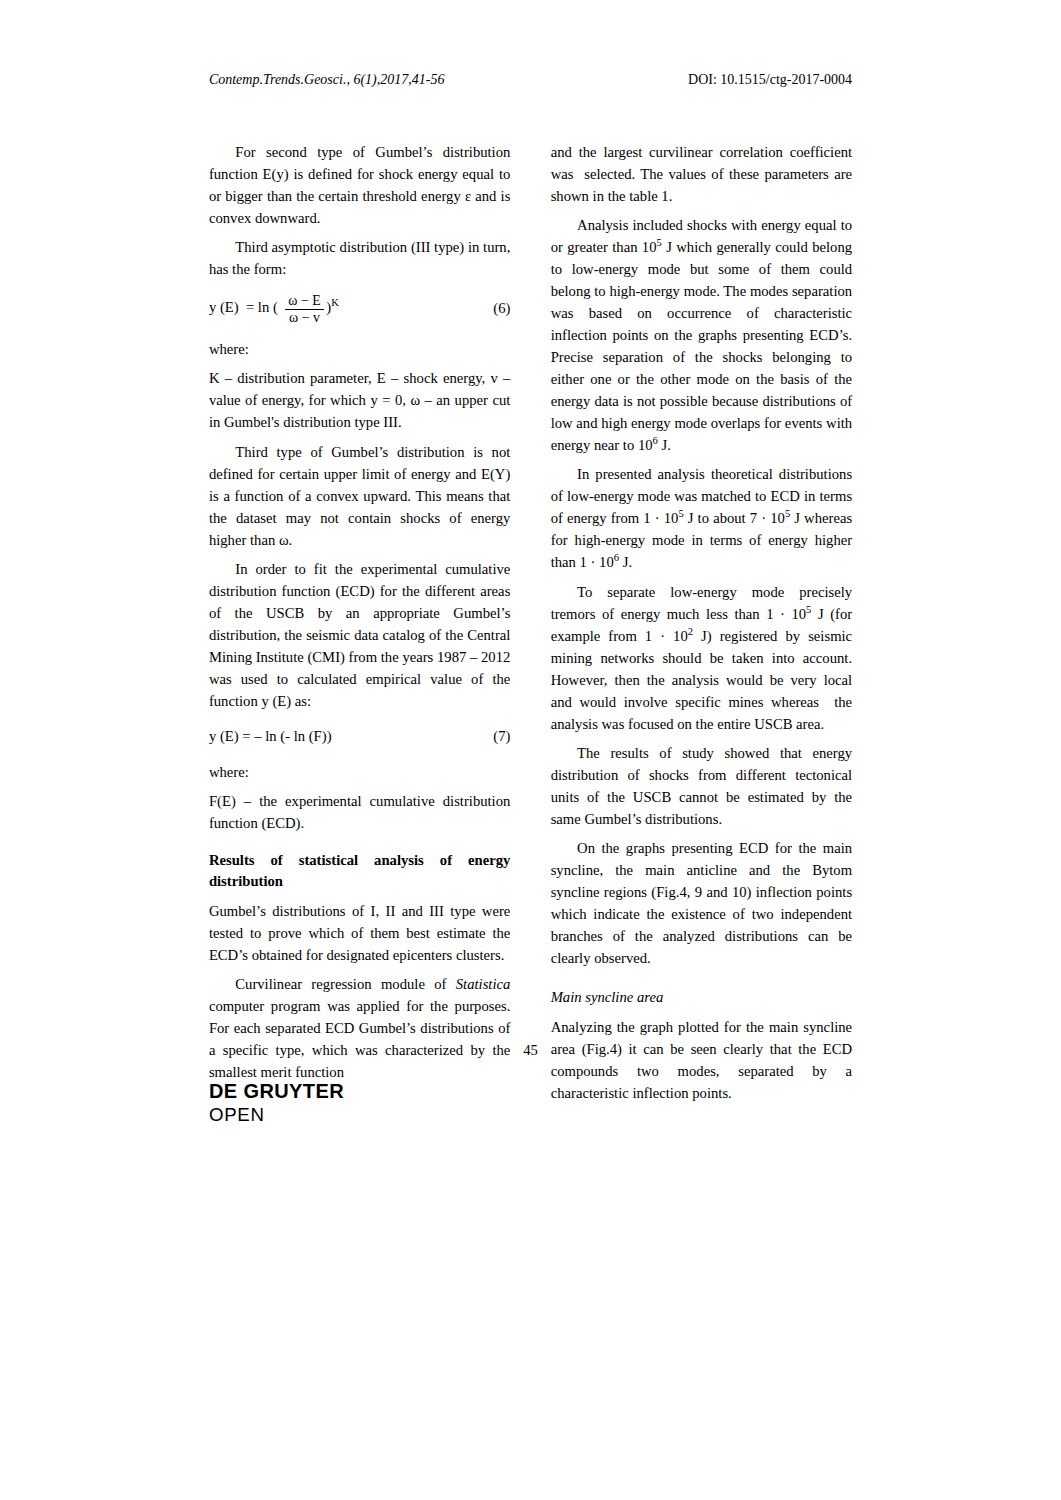Contemp.Trends.Geosci., 6(1),2017,41-56
DOI: 10.1515/ctg-2017-0004
For second type of Gumbel’s distribution function E(y) is defined for shock energy equal to or bigger than the certain threshold energy ε and is convex downward.
Third asymptotic distribution (III type) in turn, has the form:
y (E) = ln ( ω − E ω − v)K (6)
where:
K – distribution parameter, E – shock energy, v – value of energy, for which y = 0, ω – an upper cut in Gumbel's distribution type III.
Third type of Gumbel’s distribution is not defined for certain upper limit of energy and E(Y) is a function of a convex upward. This means that the dataset may not contain shocks of energy higher than ω.
In order to fit the experimental cumulative distribution function (ECD) for the different areas of the USCB by an appropriate Gumbel’s distribution, the seismic data catalog of the Central Mining Institute (CMI) from the years 1987 – 2012 was used to calculated empirical value of the function y (E) as:
y (E) = – ln (- ln (F)) (7)
where:
F(E) – the experimental cumulative distribution function (ECD).
Results of statistical analysis of energy distribution
Gumbel’s distributions of I, II and III type were tested to prove which of them best estimate the ECD’s obtained for designated epicenters clusters.
Curvilinear regression module of Statistica computer program was applied for the purposes. For each separated ECD Gumbel’s distributions of a specific type, which was characterized by the smallest merit function
and the largest curvilinear correlation coefficient was selected. The values of these parameters are shown in the table 1.
Analysis included shocks with energy equal to or greater than 105 J which generally could belong to low-energy mode but some of them could belong to high-energy mode. The modes separation was based on occurrence of characteristic inflection points on the graphs presenting ECD’s. Precise separation of the shocks belonging to either one or the other mode on the basis of the energy data is not possible because distributions of low and high energy mode overlaps for events with energy near to 106 J.
In presented analysis theoretical distributions of low-energy mode was matched to ECD in terms of energy from 1 · 105 J to about 7 · 105 J whereas for high-energy mode in terms of energy higher than 1 · 106 J.
To separate low-energy mode precisely tremors of energy much less than 1 · 105 J (for example from 1 · 102 J) registered by seismic mining networks should be taken into account. However, then the analysis would be very local and would involve specific mines whereas the analysis was focused on the entire USCB area.
The results of study showed that energy distribution of shocks from different tectonical units of the USCB cannot be estimated by the same Gumbel’s distributions.
On the graphs presenting ECD for the main syncline, the main anticline and the Bytom syncline regions (Fig.4, 9 and 10) inflection points which indicate the existence of two independent branches of the analyzed distributions can be clearly observed.
Main syncline area
Analyzing the graph plotted for the main syncline area (Fig.4) it can be seen clearly that the ECD compounds two modes, separated by a characteristic inflection points.
45
DE GRUYTER
OPEN